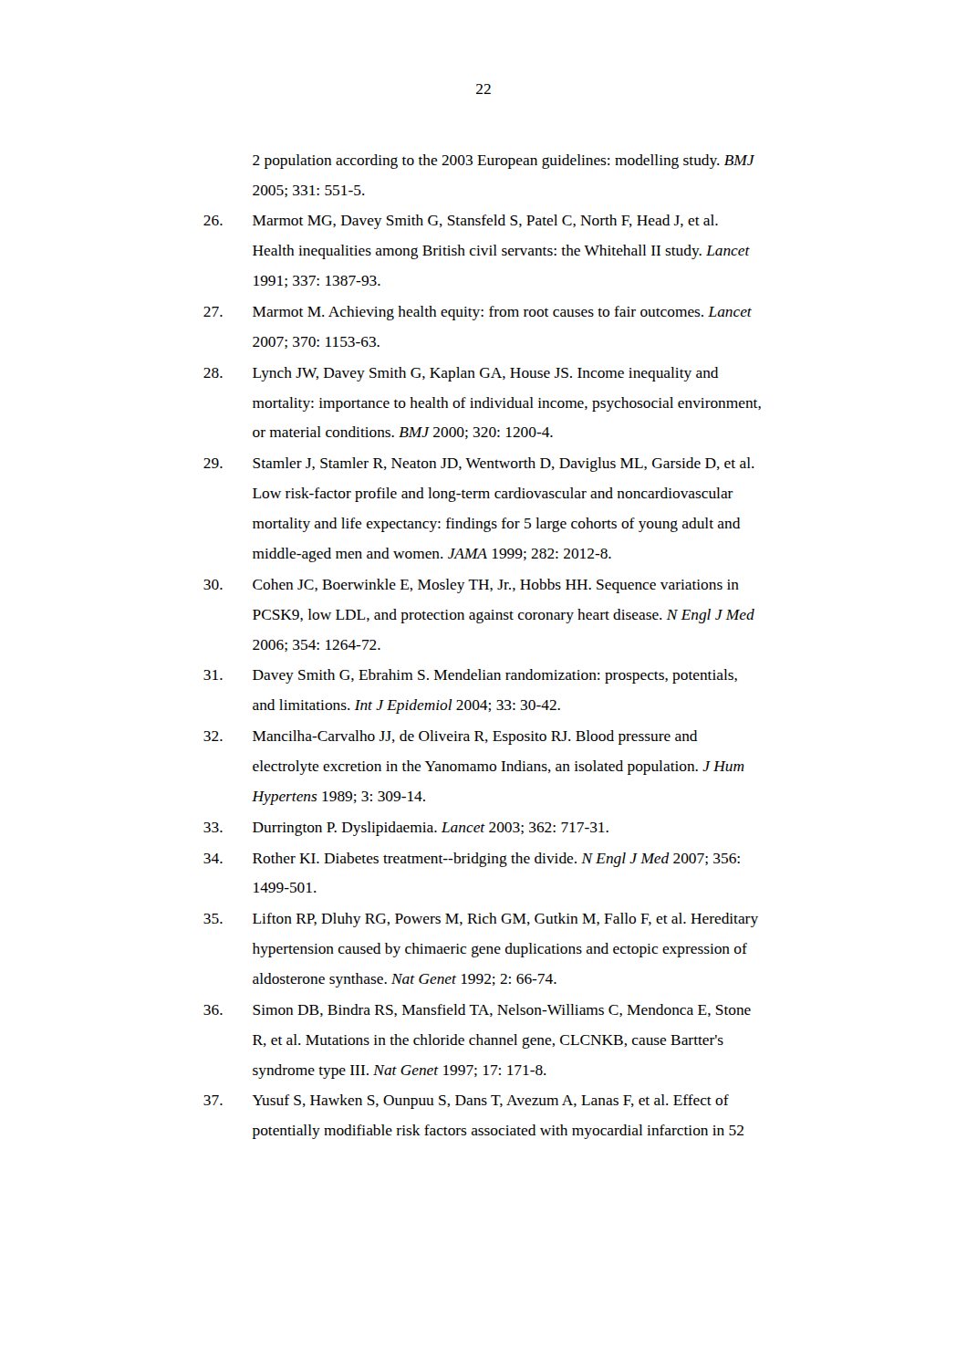22
2 population according to the 2003 European guidelines: modelling study. BMJ 2005; 331: 551-5.
26. Marmot MG, Davey Smith G, Stansfeld S, Patel C, North F, Head J, et al. Health inequalities among British civil servants: the Whitehall II study. Lancet 1991; 337: 1387-93.
27. Marmot M. Achieving health equity: from root causes to fair outcomes. Lancet 2007; 370: 1153-63.
28. Lynch JW, Davey Smith G, Kaplan GA, House JS. Income inequality and mortality: importance to health of individual income, psychosocial environment, or material conditions. BMJ 2000; 320: 1200-4.
29. Stamler J, Stamler R, Neaton JD, Wentworth D, Daviglus ML, Garside D, et al. Low risk-factor profile and long-term cardiovascular and noncardiovascular mortality and life expectancy: findings for 5 large cohorts of young adult and middle-aged men and women. JAMA 1999; 282: 2012-8.
30. Cohen JC, Boerwinkle E, Mosley TH, Jr., Hobbs HH. Sequence variations in PCSK9, low LDL, and protection against coronary heart disease. N Engl J Med 2006; 354: 1264-72.
31. Davey Smith G, Ebrahim S. Mendelian randomization: prospects, potentials, and limitations. Int J Epidemiol 2004; 33: 30-42.
32. Mancilha-Carvalho JJ, de Oliveira R, Esposito RJ. Blood pressure and electrolyte excretion in the Yanomamo Indians, an isolated population. J Hum Hypertens 1989; 3: 309-14.
33. Durrington P. Dyslipidaemia. Lancet 2003; 362: 717-31.
34. Rother KI. Diabetes treatment--bridging the divide. N Engl J Med 2007; 356: 1499-501.
35. Lifton RP, Dluhy RG, Powers M, Rich GM, Gutkin M, Fallo F, et al. Hereditary hypertension caused by chimaeric gene duplications and ectopic expression of aldosterone synthase. Nat Genet 1992; 2: 66-74.
36. Simon DB, Bindra RS, Mansfield TA, Nelson-Williams C, Mendonca E, Stone R, et al. Mutations in the chloride channel gene, CLCNKB, cause Bartter's syndrome type III. Nat Genet 1997; 17: 171-8.
37. Yusuf S, Hawken S, Ounpuu S, Dans T, Avezum A, Lanas F, et al. Effect of potentially modifiable risk factors associated with myocardial infarction in 52